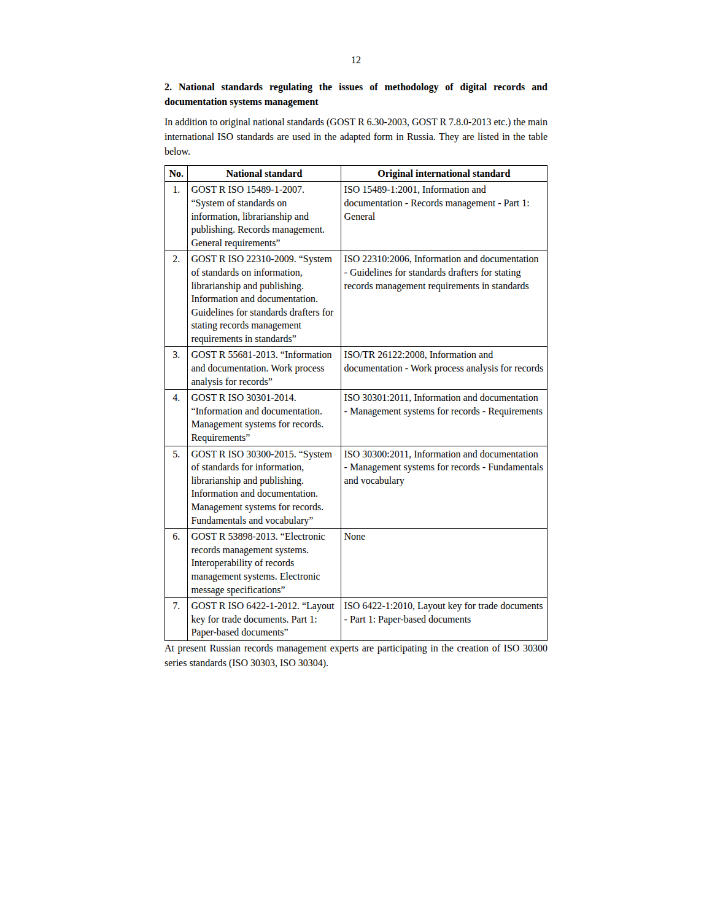12
2. National standards regulating the issues of methodology of digital records and documentation systems management
In addition to original national standards (GOST R 6.30-2003, GOST R 7.8.0-2013 etc.) the main international ISO standards are used in the adapted form in Russia. They are listed in the table below.
| No. | National standard | Original international standard |
| --- | --- | --- |
| 1. | GOST R ISO 15489-1-2007. “System of standards on information, librarianship and publishing. Records management. General requirements” | ISO 15489-1:2001, Information and documentation - Records management - Part 1: General |
| 2. | GOST R ISO 22310-2009. “System of standards on information, librarianship and publishing. Information and documentation. Guidelines for standards drafters for stating records management requirements in standards” | ISO 22310:2006, Information and documentation - Guidelines for standards drafters for stating records management requirements in standards |
| 3. | GOST R 55681-2013. “Information and documentation. Work process analysis for records” | ISO/TR 26122:2008, Information and documentation - Work process analysis for records |
| 4. | GOST R ISO 30301-2014. “Information and documentation. Management systems for records. Requirements” | ISO 30301:2011, Information and documentation - Management systems for records - Requirements |
| 5. | GOST R ISO 30300-2015. “System of standards for information, librarianship and publishing. Information and documentation. Management systems for records. Fundamentals and vocabulary” | ISO 30300:2011, Information and documentation - Management systems for records - Fundamentals and vocabulary |
| 6. | GOST R 53898-2013. “Electronic records management systems. Interoperability of records management systems. Electronic message specifications” | None |
| 7. | GOST R ISO 6422-1-2012. “Layout key for trade documents. Part 1: Paper-based documents” | ISO 6422-1:2010, Layout key for trade documents - Part 1: Paper-based documents |
At present Russian records management experts are participating in the creation of ISO 30300 series standards (ISO 30303, ISO 30304).